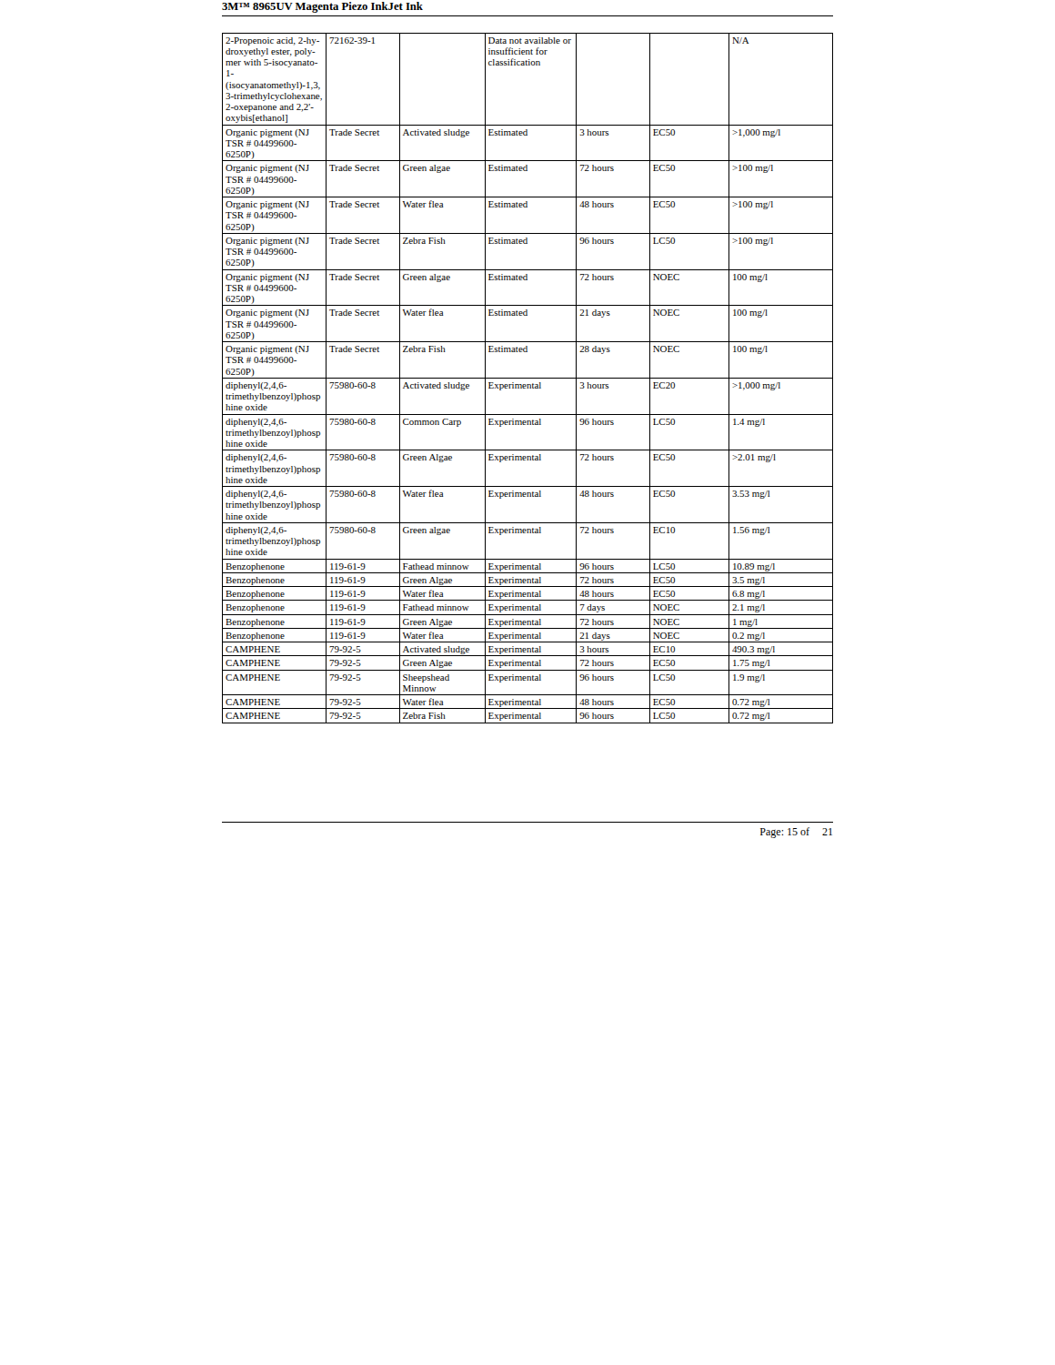3M™ 8965UV Magenta Piezo InkJet Ink
| 2-Propenoic acid, 2-hydroxyethyl ester, polymer with 5-isocyanato-1-(isocyanatomethyl)-1,3,3-trimethylcyclohexane, 2-oxepanone and 2,2'-oxybis[ethanol] | 72162-39-1 | | Data not available or insufficient for classification | | | N/A |
| Organic pigment (NJ TSR # 04499600-6250P) | Trade Secret | Activated sludge | Estimated | 3 hours | EC50 | >1,000 mg/l |
| Organic pigment (NJ TSR # 04499600-6250P) | Trade Secret | Green algae | Estimated | 72 hours | EC50 | >100 mg/l |
| Organic pigment (NJ TSR # 04499600-6250P) | Trade Secret | Water flea | Estimated | 48 hours | EC50 | >100 mg/l |
| Organic pigment (NJ TSR # 04499600-6250P) | Trade Secret | Zebra Fish | Estimated | 96 hours | LC50 | >100 mg/l |
| Organic pigment (NJ TSR # 04499600-6250P) | Trade Secret | Green algae | Estimated | 72 hours | NOEC | 100 mg/l |
| Organic pigment (NJ TSR # 04499600-6250P) | Trade Secret | Water flea | Estimated | 21 days | NOEC | 100 mg/l |
| Organic pigment (NJ TSR # 04499600-6250P) | Trade Secret | Zebra Fish | Estimated | 28 days | NOEC | 100 mg/l |
| diphenyl(2,4,6-trimethylbenzoyl)phosphine oxide | 75980-60-8 | Activated sludge | Experimental | 3 hours | EC20 | >1,000 mg/l |
| diphenyl(2,4,6-trimethylbenzoyl)phosphine oxide | 75980-60-8 | Common Carp | Experimental | 96 hours | LC50 | 1.4 mg/l |
| diphenyl(2,4,6-trimethylbenzoyl)phosphine oxide | 75980-60-8 | Green Algae | Experimental | 72 hours | EC50 | >2.01 mg/l |
| diphenyl(2,4,6-trimethylbenzoyl)phosphine oxide | 75980-60-8 | Water flea | Experimental | 48 hours | EC50 | 3.53 mg/l |
| diphenyl(2,4,6-trimethylbenzoyl)phosphine oxide | 75980-60-8 | Green algae | Experimental | 72 hours | EC10 | 1.56 mg/l |
| Benzophenone | 119-61-9 | Fathead minnow | Experimental | 96 hours | LC50 | 10.89 mg/l |
| Benzophenone | 119-61-9 | Green Algae | Experimental | 72 hours | EC50 | 3.5 mg/l |
| Benzophenone | 119-61-9 | Water flea | Experimental | 48 hours | EC50 | 6.8 mg/l |
| Benzophenone | 119-61-9 | Fathead minnow | Experimental | 7 days | NOEC | 2.1 mg/l |
| Benzophenone | 119-61-9 | Green Algae | Experimental | 72 hours | NOEC | 1 mg/l |
| Benzophenone | 119-61-9 | Water flea | Experimental | 21 days | NOEC | 0.2 mg/l |
| CAMPHENE | 79-92-5 | Activated sludge | Experimental | 3 hours | EC10 | 490.3 mg/l |
| CAMPHENE | 79-92-5 | Green Algae | Experimental | 72 hours | EC50 | 1.75 mg/l |
| CAMPHENE | 79-92-5 | Sheepshead Minnow | Experimental | 96 hours | LC50 | 1.9 mg/l |
| CAMPHENE | 79-92-5 | Water flea | Experimental | 48 hours | EC50 | 0.72 mg/l |
| CAMPHENE | 79-92-5 | Zebra Fish | Experimental | 96 hours | LC50 | 0.72 mg/l |
Page: 15 of 21